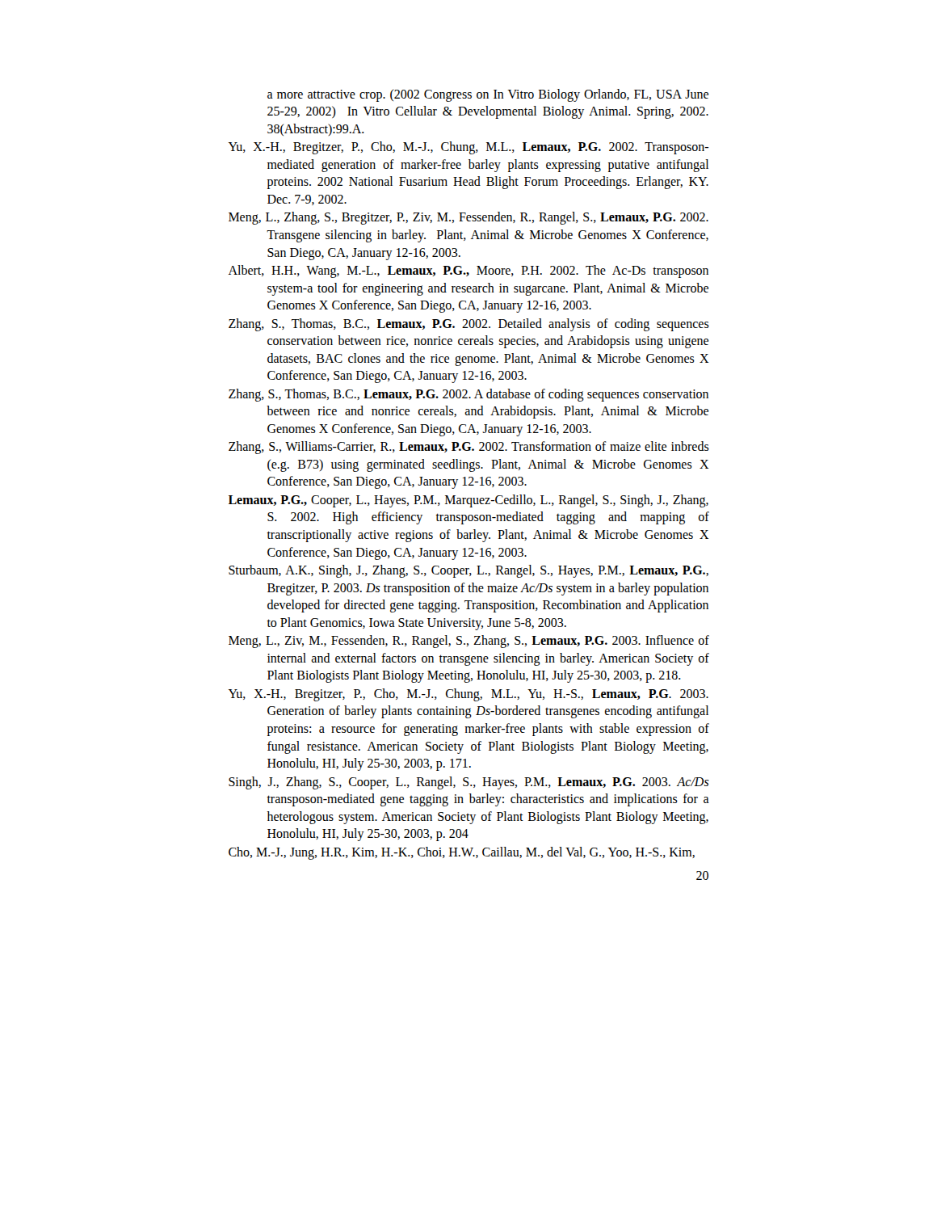a more attractive crop. (2002 Congress on In Vitro Biology Orlando, FL, USA June 25-29, 2002) In Vitro Cellular & Developmental Biology Animal. Spring, 2002. 38(Abstract):99.A.
Yu, X.-H., Bregitzer, P., Cho, M.-J., Chung, M.L., Lemaux, P.G. 2002. Transposon-mediated generation of marker-free barley plants expressing putative antifungal proteins. 2002 National Fusarium Head Blight Forum Proceedings. Erlanger, KY. Dec. 7-9, 2002.
Meng, L., Zhang, S., Bregitzer, P., Ziv, M., Fessenden, R., Rangel, S., Lemaux, P.G. 2002. Transgene silencing in barley. Plant, Animal & Microbe Genomes X Conference, San Diego, CA, January 12-16, 2003.
Albert, H.H., Wang, M.-L., Lemaux, P.G., Moore, P.H. 2002. The Ac-Ds transposon system-a tool for engineering and research in sugarcane. Plant, Animal & Microbe Genomes X Conference, San Diego, CA, January 12-16, 2003.
Zhang, S., Thomas, B.C., Lemaux, P.G. 2002. Detailed analysis of coding sequences conservation between rice, nonrice cereals species, and Arabidopsis using unigene datasets, BAC clones and the rice genome. Plant, Animal & Microbe Genomes X Conference, San Diego, CA, January 12-16, 2003.
Zhang, S., Thomas, B.C., Lemaux, P.G. 2002. A database of coding sequences conservation between rice and nonrice cereals, and Arabidopsis. Plant, Animal & Microbe Genomes X Conference, San Diego, CA, January 12-16, 2003.
Zhang, S., Williams-Carrier, R., Lemaux, P.G. 2002. Transformation of maize elite inbreds (e.g. B73) using germinated seedlings. Plant, Animal & Microbe Genomes X Conference, San Diego, CA, January 12-16, 2003.
Lemaux, P.G., Cooper, L., Hayes, P.M., Marquez-Cedillo, L., Rangel, S., Singh, J., Zhang, S. 2002. High efficiency transposon-mediated tagging and mapping of transcriptionally active regions of barley. Plant, Animal & Microbe Genomes X Conference, San Diego, CA, January 12-16, 2003.
Sturbaum, A.K., Singh, J., Zhang, S., Cooper, L., Rangel, S., Hayes, P.M., Lemaux, P.G., Bregitzer, P. 2003. Ds transposition of the maize Ac/Ds system in a barley population developed for directed gene tagging. Transposition, Recombination and Application to Plant Genomics, Iowa State University, June 5-8, 2003.
Meng, L., Ziv, M., Fessenden, R., Rangel, S., Zhang, S., Lemaux, P.G. 2003. Influence of internal and external factors on transgene silencing in barley. American Society of Plant Biologists Plant Biology Meeting, Honolulu, HI, July 25-30, 2003, p. 218.
Yu, X.-H., Bregitzer, P., Cho, M.-J., Chung, M.L., Yu, H.-S., Lemaux, P.G. 2003. Generation of barley plants containing Ds-bordered transgenes encoding antifungal proteins: a resource for generating marker-free plants with stable expression of fungal resistance. American Society of Plant Biologists Plant Biology Meeting, Honolulu, HI, July 25-30, 2003, p. 171.
Singh, J., Zhang, S., Cooper, L., Rangel, S., Hayes, P.M., Lemaux, P.G. 2003. Ac/Ds transposon-mediated gene tagging in barley: characteristics and implications for a heterologous system. American Society of Plant Biologists Plant Biology Meeting, Honolulu, HI, July 25-30, 2003, p. 204
Cho, M.-J., Jung, H.R., Kim, H.-K., Choi, H.W., Caillau, M., del Val, G., Yoo, H.-S., Kim,
20